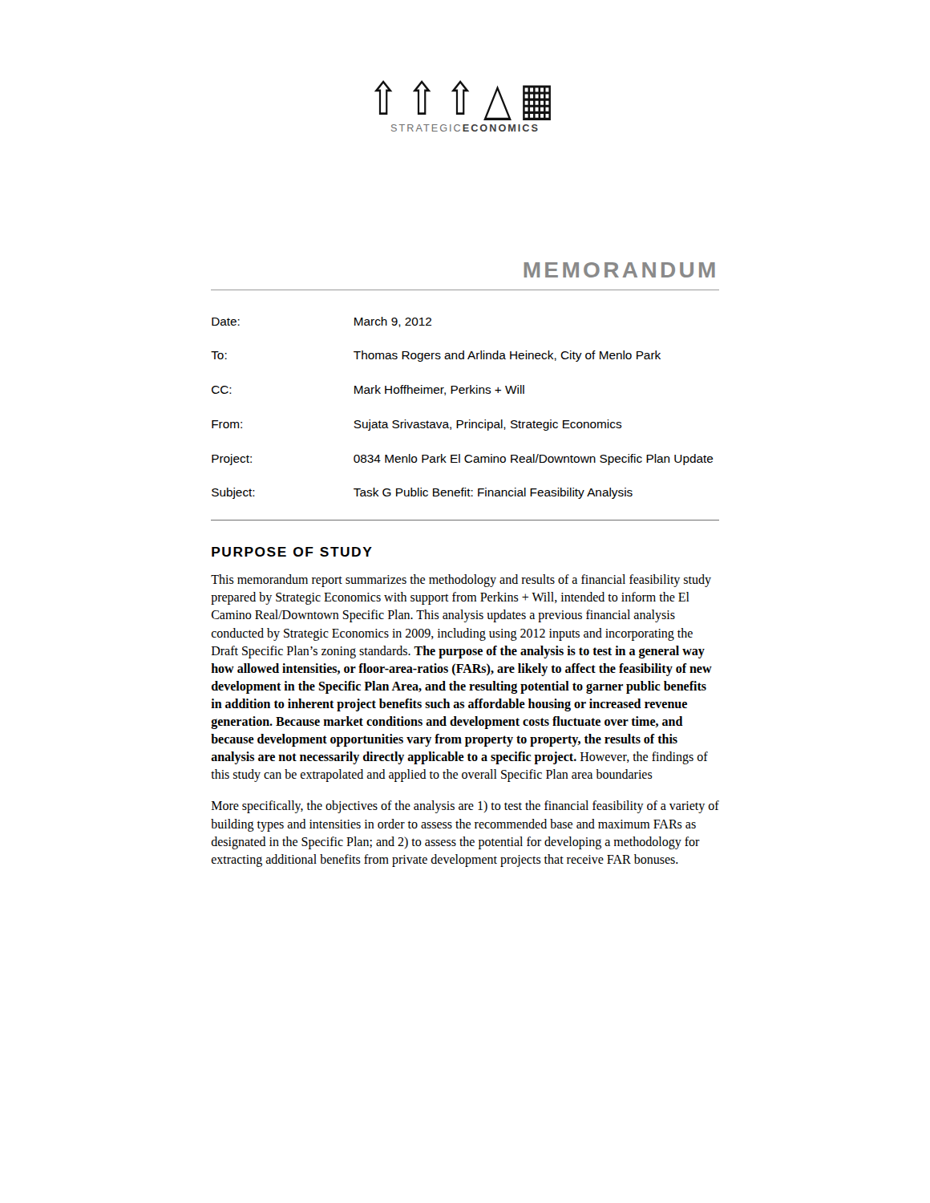⇧⇧⇧△▦
STRATEGICECONOMICS
MEMORANDUM
| Date: | March 9, 2012 |
| To: | Thomas Rogers and Arlinda Heineck, City of Menlo Park |
| CC: | Mark Hoffheimer, Perkins + Will |
| From: | Sujata Srivastava, Principal, Strategic Economics |
| Project: | 0834 Menlo Park El Camino Real/Downtown Specific Plan Update |
| Subject: | Task G Public Benefit: Financial Feasibility Analysis |
PURPOSE OF STUDY
This memorandum report summarizes the methodology and results of a financial feasibility study prepared by Strategic Economics with support from Perkins + Will, intended to inform the El Camino Real/Downtown Specific Plan. This analysis updates a previous financial analysis conducted by Strategic Economics in 2009, including using 2012 inputs and incorporating the Draft Specific Plan’s zoning standards. The purpose of the analysis is to test in a general way how allowed intensities, or floor-area-ratios (FARs), are likely to affect the feasibility of new development in the Specific Plan Area, and the resulting potential to garner public benefits in addition to inherent project benefits such as affordable housing or increased revenue generation. Because market conditions and development costs fluctuate over time, and because development opportunities vary from property to property, the results of this analysis are not necessarily directly applicable to a specific project. However, the findings of this study can be extrapolated and applied to the overall Specific Plan area boundaries
More specifically, the objectives of the analysis are 1) to test the financial feasibility of a variety of building types and intensities in order to assess the recommended base and maximum FARs as designated in the Specific Plan; and 2) to assess the potential for developing a methodology for extracting additional benefits from private development projects that receive FAR bonuses.